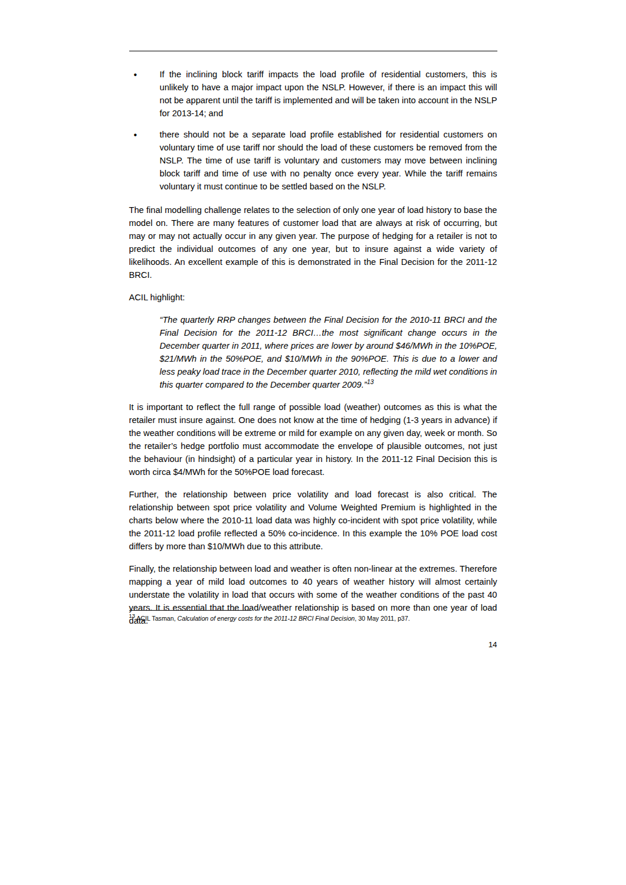If the inclining block tariff impacts the load profile of residential customers, this is unlikely to have a major impact upon the NSLP. However, if there is an impact this will not be apparent until the tariff is implemented and will be taken into account in the NSLP for 2013-14; and
there should not be a separate load profile established for residential customers on voluntary time of use tariff nor should the load of these customers be removed from the NSLP. The time of use tariff is voluntary and customers may move between inclining block tariff and time of use with no penalty once every year. While the tariff remains voluntary it must continue to be settled based on the NSLP.
The final modelling challenge relates to the selection of only one year of load history to base the model on. There are many features of customer load that are always at risk of occurring, but may or may not actually occur in any given year. The purpose of hedging for a retailer is not to predict the individual outcomes of any one year, but to insure against a wide variety of likelihoods. An excellent example of this is demonstrated in the Final Decision for the 2011-12 BRCI.
ACIL highlight:
“The quarterly RRP changes between the Final Decision for the 2010-11 BRCI and the Final Decision for the 2011-12 BRCI…the most significant change occurs in the December quarter in 2011, where prices are lower by around $46/MWh in the 10%POE, $21/MWh in the 50%POE, and $10/MWh in the 90%POE. This is due to a lower and less peaky load trace in the December quarter 2010, reflecting the mild wet conditions in this quarter compared to the December quarter 2009.”13
It is important to reflect the full range of possible load (weather) outcomes as this is what the retailer must insure against. One does not know at the time of hedging (1-3 years in advance) if the weather conditions will be extreme or mild for example on any given day, week or month. So the retailer’s hedge portfolio must accommodate the envelope of plausible outcomes, not just the behaviour (in hindsight) of a particular year in history. In the 2011-12 Final Decision this is worth circa $4/MWh for the 50%POE load forecast.
Further, the relationship between price volatility and load forecast is also critical. The relationship between spot price volatility and Volume Weighted Premium is highlighted in the charts below where the 2010-11 load data was highly co-incident with spot price volatility, while the 2011-12 load profile reflected a 50% co-incidence. In this example the 10% POE load cost differs by more than $10/MWh due to this attribute.
Finally, the relationship between load and weather is often non-linear at the extremes. Therefore mapping a year of mild load outcomes to 40 years of weather history will almost certainly understate the volatility in load that occurs with some of the weather conditions of the past 40 years. It is essential that the load/weather relationship is based on more than one year of load data.
13 ACIL Tasman, Calculation of energy costs for the 2011-12 BRCI Final Decision, 30 May 2011, p37.
14